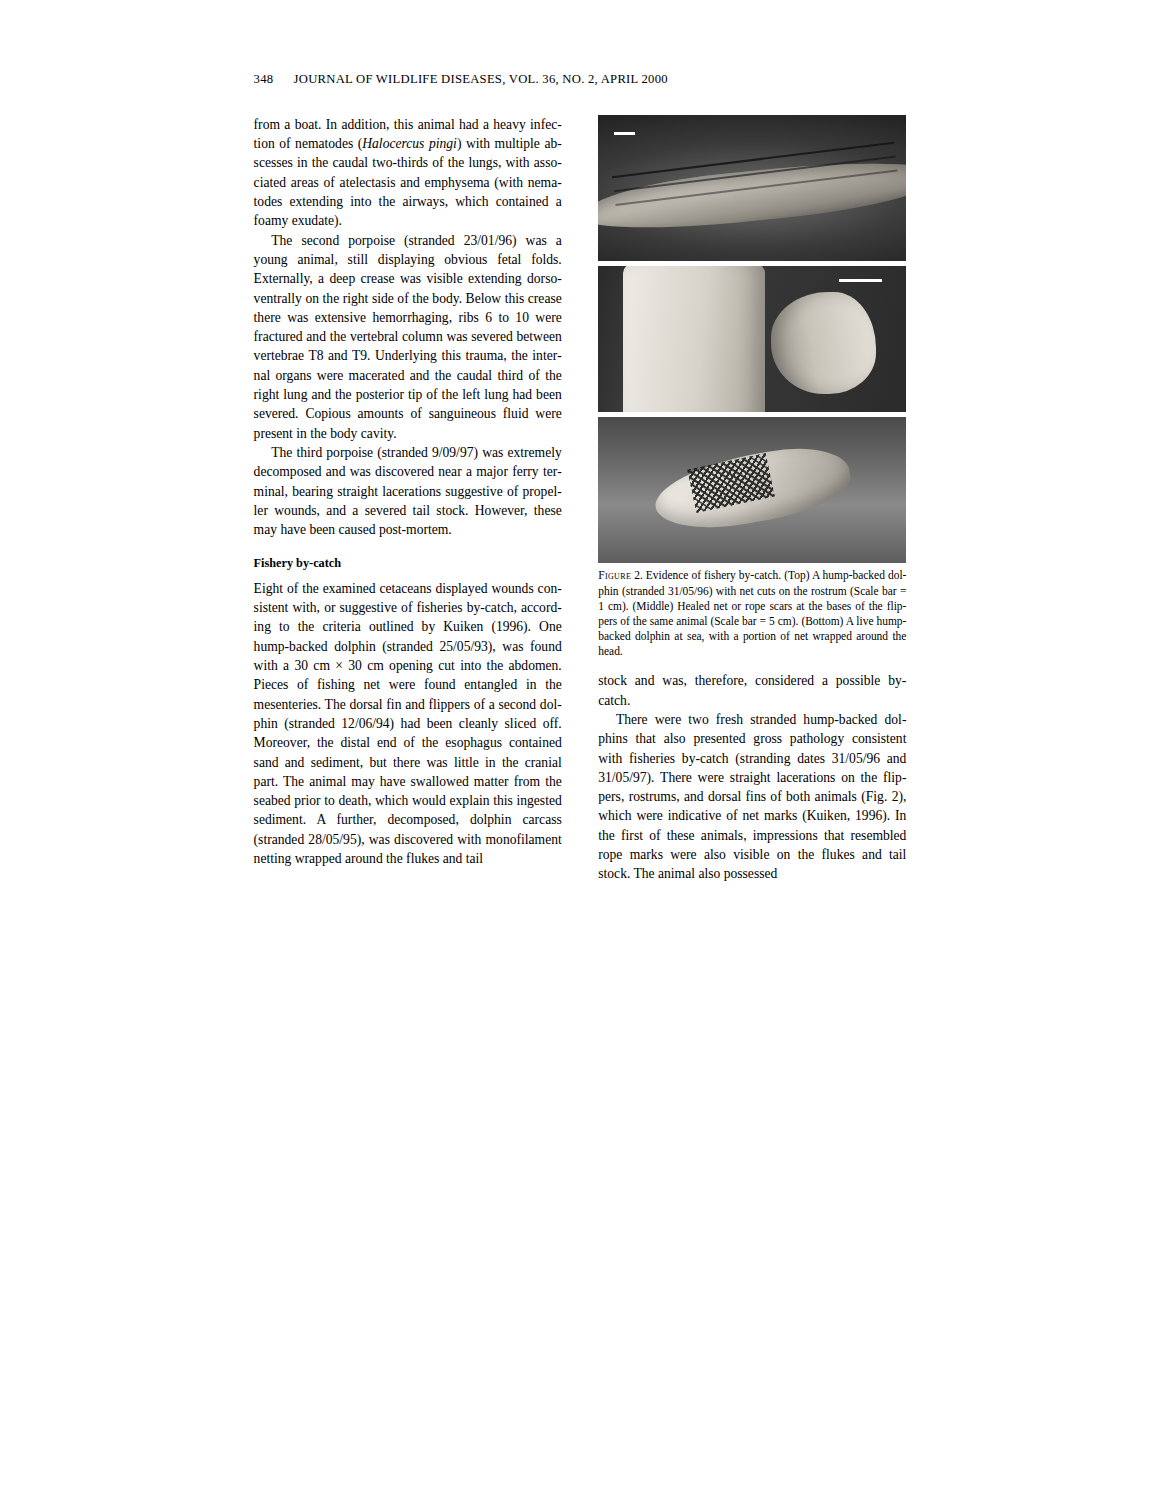348 JOURNAL OF WILDLIFE DISEASES, VOL. 36, NO. 2, APRIL 2000
from a boat. In addition, this animal had a heavy infection of nematodes (Halocercus pingi) with multiple abscesses in the caudal two-thirds of the lungs, with associated areas of atelectasis and emphysema (with nematodes extending into the airways, which contained a foamy exudate).
The second porpoise (stranded 23/01/96) was a young animal, still displaying obvious fetal folds. Externally, a deep crease was visible extending dorso-ventrally on the right side of the body. Below this crease there was extensive hemorrhaging, ribs 6 to 10 were fractured and the vertebral column was severed between vertebrae T8 and T9. Underlying this trauma, the internal organs were macerated and the caudal third of the right lung and the posterior tip of the left lung had been severed. Copious amounts of sanguineous fluid were present in the body cavity.
The third porpoise (stranded 9/09/97) was extremely decomposed and was discovered near a major ferry terminal, bearing straight lacerations suggestive of propeller wounds, and a severed tail stock. However, these may have been caused post-mortem.
Fishery by-catch
Eight of the examined cetaceans displayed wounds consistent with, or suggestive of fisheries by-catch, according to the criteria outlined by Kuiken (1996). One hump-backed dolphin (stranded 25/05/93), was found with a 30 cm × 30 cm opening cut into the abdomen. Pieces of fishing net were found entangled in the mesenteries. The dorsal fin and flippers of a second dolphin (stranded 12/06/94) had been cleanly sliced off. Moreover, the distal end of the esophagus contained sand and sediment, but there was little in the cranial part. The animal may have swallowed matter from the seabed prior to death, which would explain this ingested sediment. A further, decomposed, dolphin carcass (stranded 28/05/95), was discovered with monofilament netting wrapped around the flukes and tail
Figure 2. Evidence of fishery by-catch. (Top) A hump-backed dolphin (stranded 31/05/96) with net cuts on the rostrum (Scale bar = 1 cm). (Middle) Healed net or rope scars at the bases of the flippers of the same animal (Scale bar = 5 cm). (Bottom) A live hump-backed dolphin at sea, with a portion of net wrapped around the head.
stock and was, therefore, considered a possible by-catch.
There were two fresh stranded hump-backed dolphins that also presented gross pathology consistent with fisheries by-catch (stranding dates 31/05/96 and 31/05/97). There were straight lacerations on the flippers, rostrums, and dorsal fins of both animals (Fig. 2), which were indicative of net marks (Kuiken, 1996). In the first of these animals, impressions that resembled rope marks were also visible on the flukes and tail stock. The animal also possessed